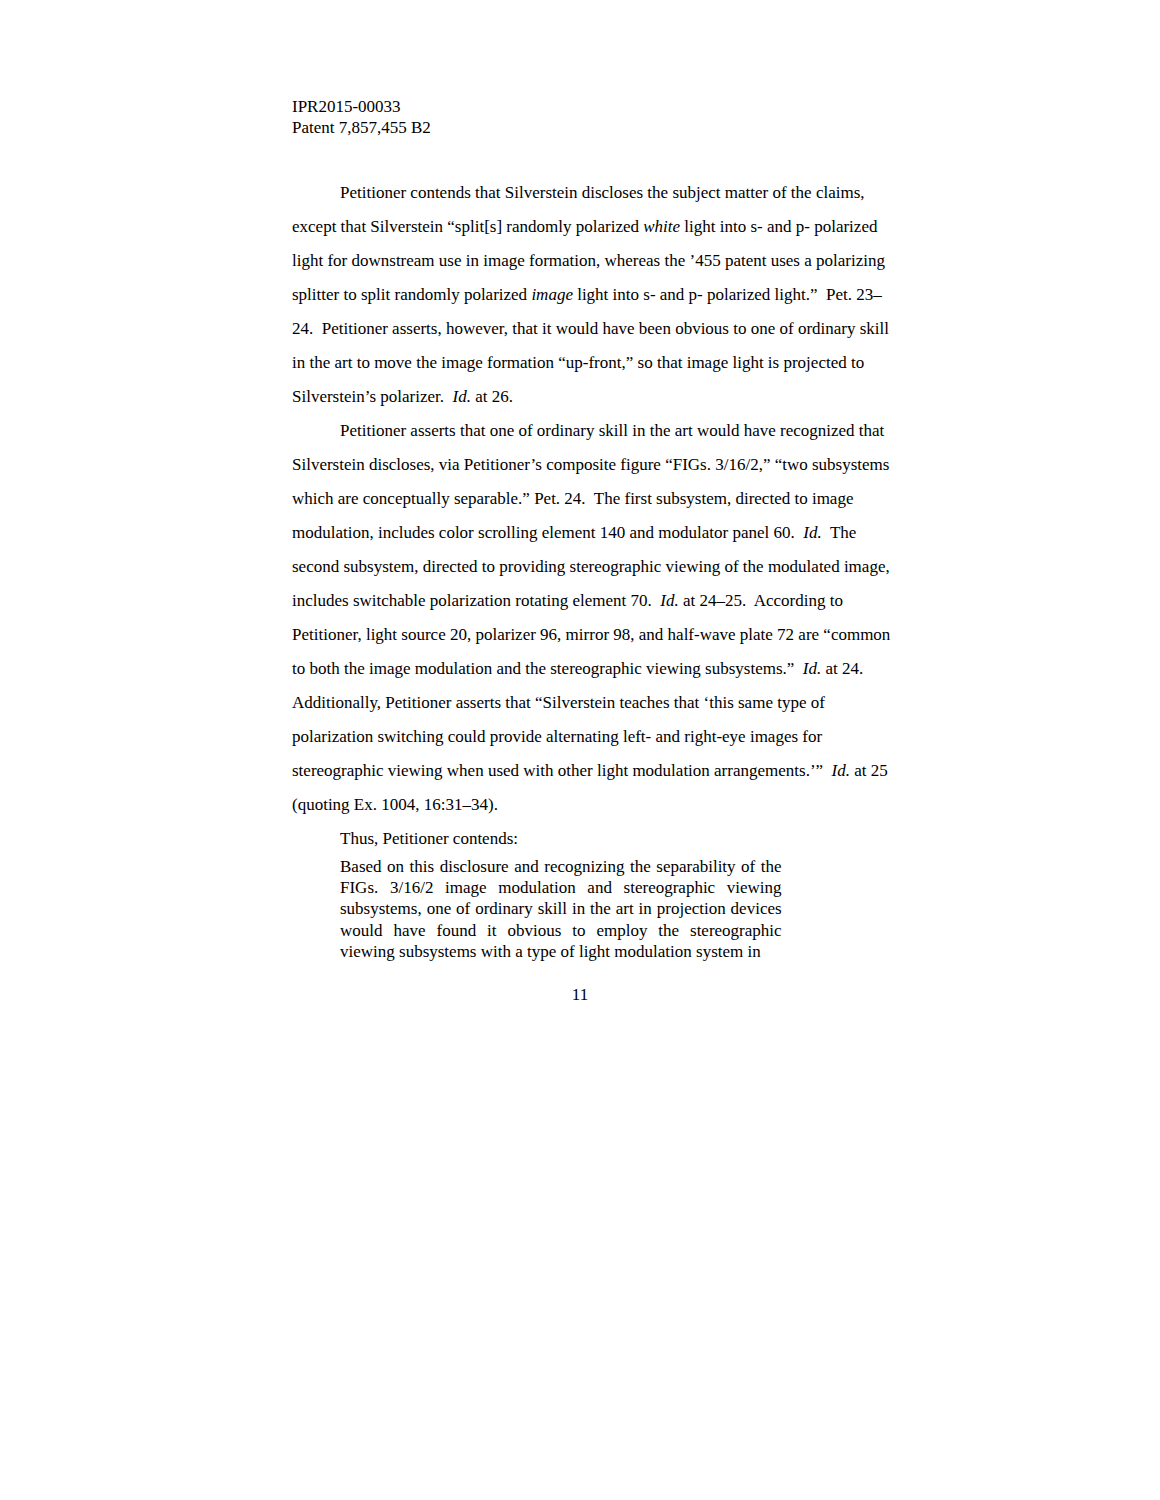IPR2015-00033
Patent 7,857,455 B2
Petitioner contends that Silverstein discloses the subject matter of the claims, except that Silverstein “split[s] randomly polarized white light into s- and p- polarized light for downstream use in image formation, whereas the ’455 patent uses a polarizing splitter to split randomly polarized image light into s- and p- polarized light.” Pet. 23–24. Petitioner asserts, however, that it would have been obvious to one of ordinary skill in the art to move the image formation “up-front,” so that image light is projected to Silverstein’s polarizer. Id. at 26.
Petitioner asserts that one of ordinary skill in the art would have recognized that Silverstein discloses, via Petitioner’s composite figure “FIGs. 3/16/2,” “two subsystems which are conceptually separable.” Pet. 24. The first subsystem, directed to image modulation, includes color scrolling element 140 and modulator panel 60. Id. The second subsystem, directed to providing stereographic viewing of the modulated image, includes switchable polarization rotating element 70. Id. at 24–25. According to Petitioner, light source 20, polarizer 96, mirror 98, and half-wave plate 72 are “common to both the image modulation and the stereographic viewing subsystems.” Id. at 24. Additionally, Petitioner asserts that “Silverstein teaches that ‘this same type of polarization switching could provide alternating left- and right-eye images for stereographic viewing when used with other light modulation arrangements.’” Id. at 25 (quoting Ex. 1004, 16:31–34).
Thus, Petitioner contends:
Based on this disclosure and recognizing the separability of the FIGs. 3/16/2 image modulation and stereographic viewing subsystems, one of ordinary skill in the art in projection devices would have found it obvious to employ the stereographic viewing subsystems with a type of light modulation system in
11